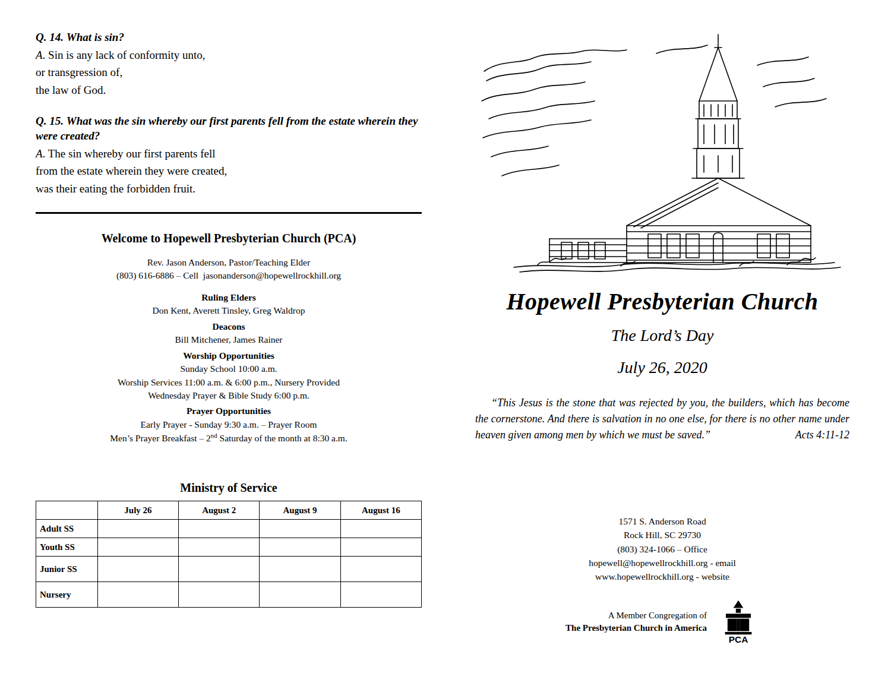Q. 14. What is sin?
A. Sin is any lack of conformity unto,
or transgression of,
the law of God.
Q. 15. What was the sin whereby our first parents fell from the estate wherein they were created?
A. The sin whereby our first parents fell
from the estate wherein they were created,
was their eating the forbidden fruit.
Welcome to Hopewell Presbyterian Church (PCA)
Rev. Jason Anderson, Pastor/Teaching Elder
(803) 616-6886 – Cell jasonanderson@hopewellrockhill.org
Ruling Elders
Don Kent, Averett Tinsley, Greg Waldrop
Deacons
Bill Mitchener, James Rainer
Worship Opportunities
Sunday School 10:00 a.m.
Worship Services 11:00 a.m. & 6:00 p.m., Nursery Provided
Wednesday Prayer & Bible Study 6:00 p.m.
Prayer Opportunities
Early Prayer - Sunday 9:30 a.m. – Prayer Room
Men’s Prayer Breakfast – 2nd Saturday of the month at 8:30 a.m.
Ministry of Service
| | July 26 | August 2 | August 9 | August 16 |
| --- | --- | --- | --- | --- |
| Adult SS | | | | |
| Youth SS | | | | |
| Junior SS | | | | |
| Nursery | | | | |
Hopewell Presbyterian Church line drawing
Hopewell Presbyterian Church
The Lord’s Day
July 26, 2020
“This Jesus is the stone that was rejected by you, the builders, which has become the cornerstone. And there is salvation in no one else, for there is no other name under heaven given among men by which we must be saved.” Acts 4:11-12
1571 S. Anderson Road
Rock Hill, SC 29730
(803) 324-1066 – Office
hopewell@hopewellrockhill.org - email
www.hopewellrockhill.org - website
A Member Congregation of
The Presbyterian Church in America
PCA logo PCA